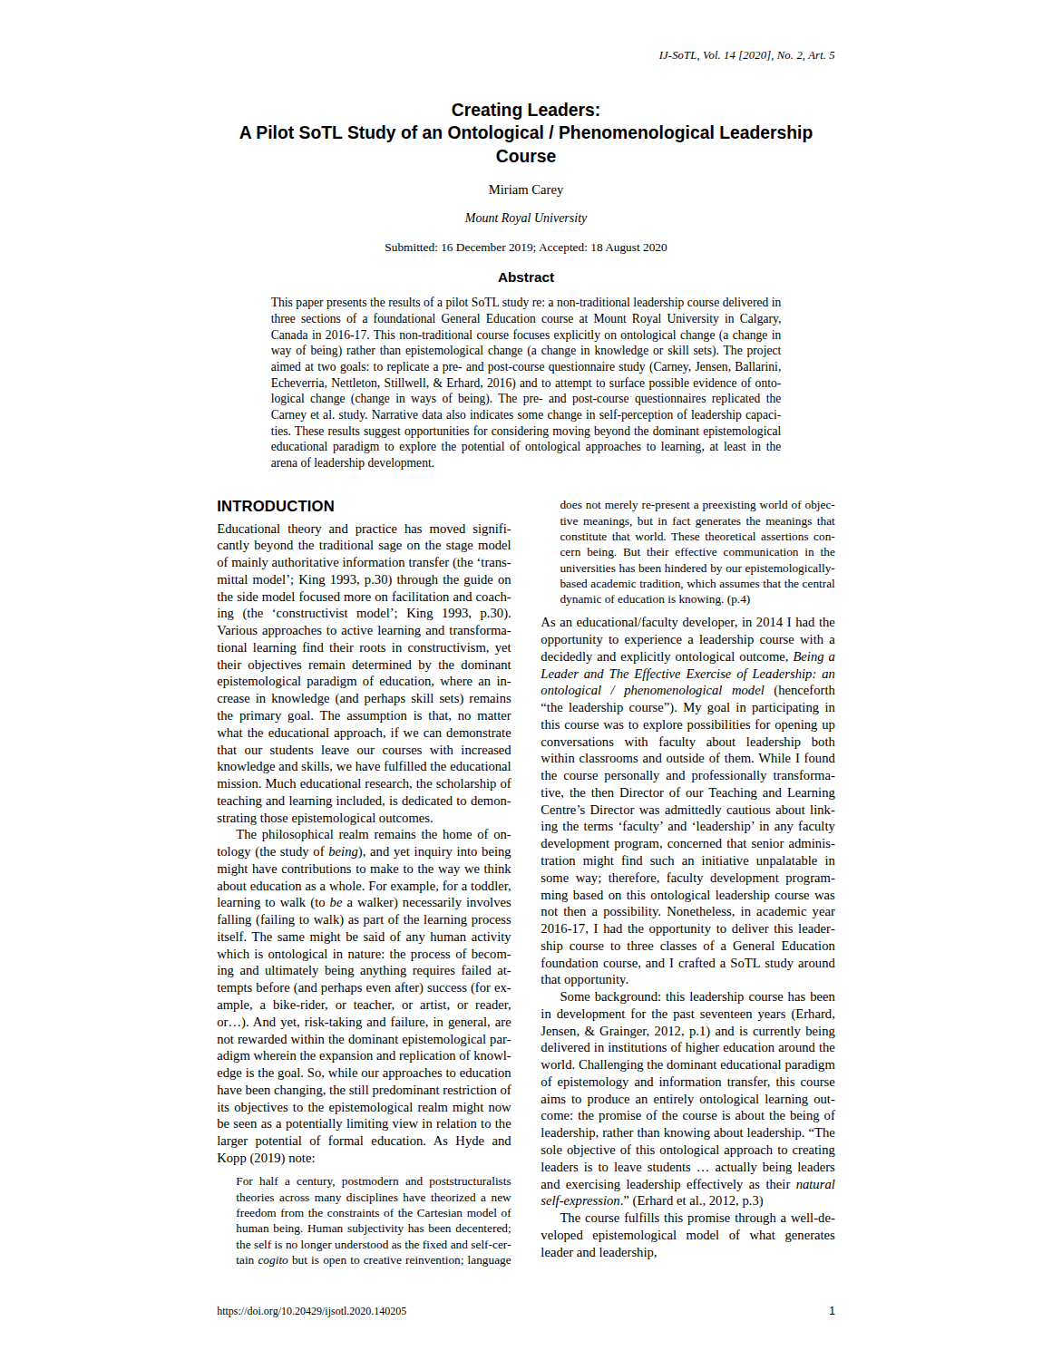IJ-SoTL, Vol. 14 [2020], No. 2, Art. 5
Creating Leaders:
A Pilot SoTL Study of an Ontological / Phenomenological Leadership Course
Miriam Carey
Mount Royal University
Submitted: 16 December 2019; Accepted: 18 August 2020
Abstract
This paper presents the results of a pilot SoTL study re: a non-traditional leadership course delivered in three sections of a foundational General Education course at Mount Royal University in Calgary, Canada in 2016-17. This non-traditional course focuses explicitly on ontological change (a change in way of being) rather than epistemological change (a change in knowledge or skill sets). The project aimed at two goals: to replicate a pre- and post-course questionnaire study (Carney, Jensen, Ballarini, Echeverria, Nettleton, Stillwell, & Erhard, 2016) and to attempt to surface possible evidence of ontological change (change in ways of being). The pre- and post-course questionnaires replicated the Carney et al. study. Narrative data also indicates some change in self-perception of leadership capacities. These results suggest opportunities for considering moving beyond the dominant epistemological educational paradigm to explore the potential of ontological approaches to learning, at least in the arena of leadership development.
INTRODUCTION
Educational theory and practice has moved significantly beyond the traditional sage on the stage model of mainly authoritative information transfer (the ‘transmittal model’; King 1993, p.30) through the guide on the side model focused more on facilitation and coaching (the ‘constructivist model’; King 1993, p.30). Various approaches to active learning and transformational learning find their roots in constructivism, yet their objectives remain determined by the dominant epistemological paradigm of education, where an increase in knowledge (and perhaps skill sets) remains the primary goal. The assumption is that, no matter what the educational approach, if we can demonstrate that our students leave our courses with increased knowledge and skills, we have fulfilled the educational mission. Much educational research, the scholarship of teaching and learning included, is dedicated to demonstrating those epistemological outcomes.
The philosophical realm remains the home of ontology (the study of being), and yet inquiry into being might have contributions to make to the way we think about education as a whole. For example, for a toddler, learning to walk (to be a walker) necessarily involves falling (failing to walk) as part of the learning process itself. The same might be said of any human activity which is ontological in nature: the process of becoming and ultimately being anything requires failed attempts before (and perhaps even after) success (for example, a bike-rider, or teacher, or artist, or reader, or…). And yet, risk-taking and failure, in general, are not rewarded within the dominant epistemological paradigm wherein the expansion and replication of knowledge is the goal. So, while our approaches to education have been changing, the still predominant restriction of its objectives to the epistemological realm might now be seen as a potentially limiting view in relation to the larger potential of formal education. As Hyde and Kopp (2019) note:
For half a century, postmodern and poststructuralists theories across many disciplines have theorized a new freedom from the constraints of the Cartesian model of human being. Human subjectivity has been decentered; the self is no longer understood as the fixed and self-certain cogito but is open to creative reinvention; language does not merely re-present a preexisting world of objective meanings, but in fact generates the meanings that constitute that world. These theoretical assertions concern being. But their effective communication in the universities has been hindered by our epistemologically-based academic tradition, which assumes that the central dynamic of education is knowing. (p.4)
As an educational/faculty developer, in 2014 I had the opportunity to experience a leadership course with a decidedly and explicitly ontological outcome, Being a Leader and The Effective Exercise of Leadership: an ontological / phenomenological model (henceforth “the leadership course”). My goal in participating in this course was to explore possibilities for opening up conversations with faculty about leadership both within classrooms and outside of them. While I found the course personally and professionally transformative, the then Director of our Teaching and Learning Centre’s Director was admittedly cautious about linking the terms ‘faculty’ and ‘leadership’ in any faculty development program, concerned that senior administration might find such an initiative unpalatable in some way; therefore, faculty development programming based on this ontological leadership course was not then a possibility. Nonetheless, in academic year 2016-17, I had the opportunity to deliver this leadership course to three classes of a General Education foundation course, and I crafted a SoTL study around that opportunity.
Some background: this leadership course has been in development for the past seventeen years (Erhard, Jensen, & Grainger, 2012, p.1) and is currently being delivered in institutions of higher education around the world. Challenging the dominant educational paradigm of epistemology and information transfer, this course aims to produce an entirely ontological learning outcome: the promise of the course is about the being of leadership, rather than knowing about leadership. “The sole objective of this ontological approach to creating leaders is to leave students … actually being leaders and exercising leadership effectively as their natural self-expression.” (Erhard et al., 2012, p.3)
The course fulfills this promise through a well-developed epistemological model of what generates leader and leadership,
https://doi.org/10.20429/ijsotl.2020.140205 1